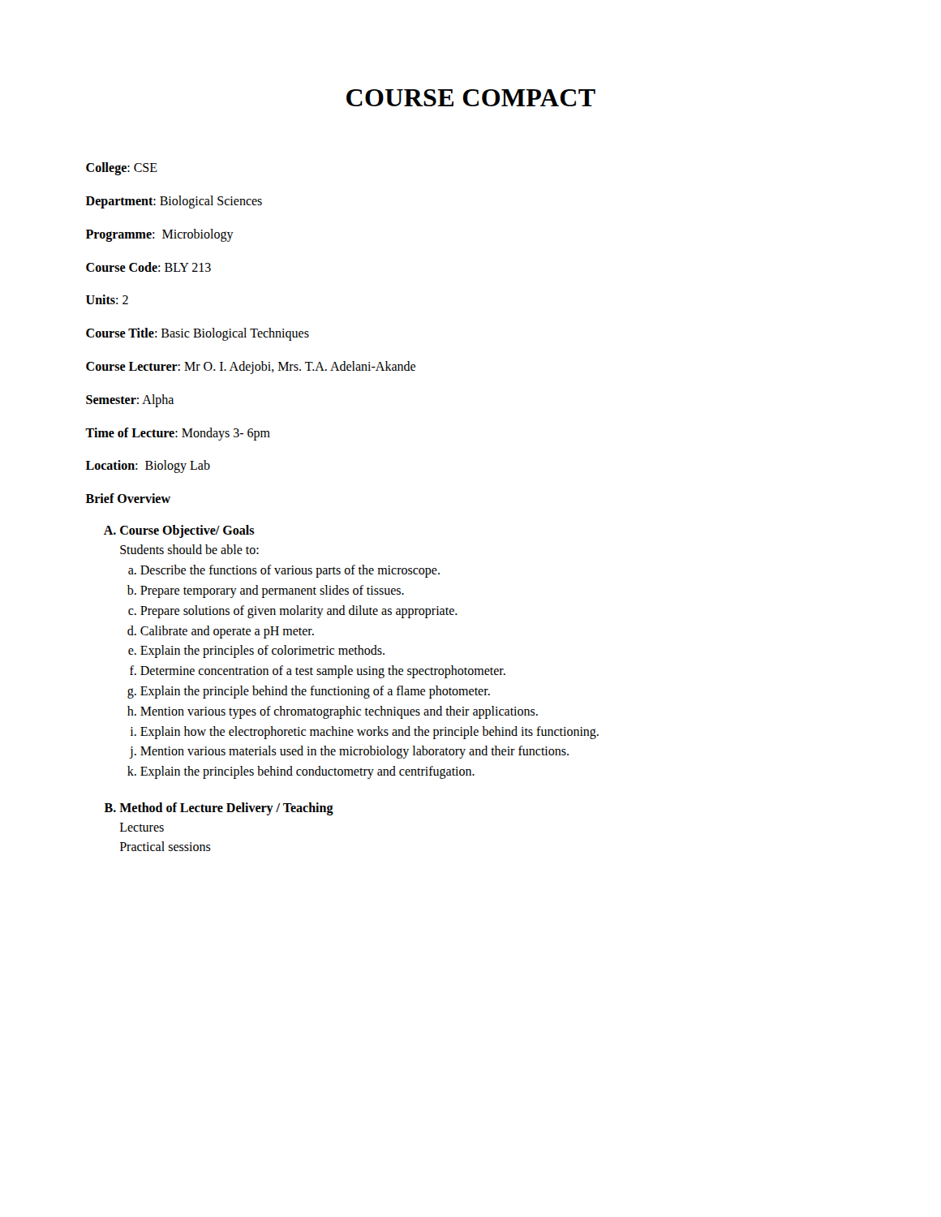COURSE COMPACT
College: CSE
Department: Biological Sciences
Programme: Microbiology
Course Code: BLY 213
Units: 2
Course Title: Basic Biological Techniques
Course Lecturer: Mr O. I. Adejobi, Mrs. T.A. Adelani-Akande
Semester: Alpha
Time of Lecture: Mondays 3- 6pm
Location: Biology Lab
Brief Overview
Course Objective/ Goals
Students should be able to:
Describe the functions of various parts of the microscope.
Prepare temporary and permanent slides of tissues.
Prepare solutions of given molarity and dilute as appropriate.
Calibrate and operate a pH meter.
Explain the principles of colorimetric methods.
Determine concentration of a test sample using the spectrophotometer.
Explain the principle behind the functioning of a flame photometer.
Mention various types of chromatographic techniques and their applications.
Explain how the electrophoretic machine works and the principle behind its functioning.
Mention various materials used in the microbiology laboratory and their functions.
Explain the principles behind conductometry and centrifugation.
Method of Lecture Delivery / Teaching
Lectures
Practical sessions